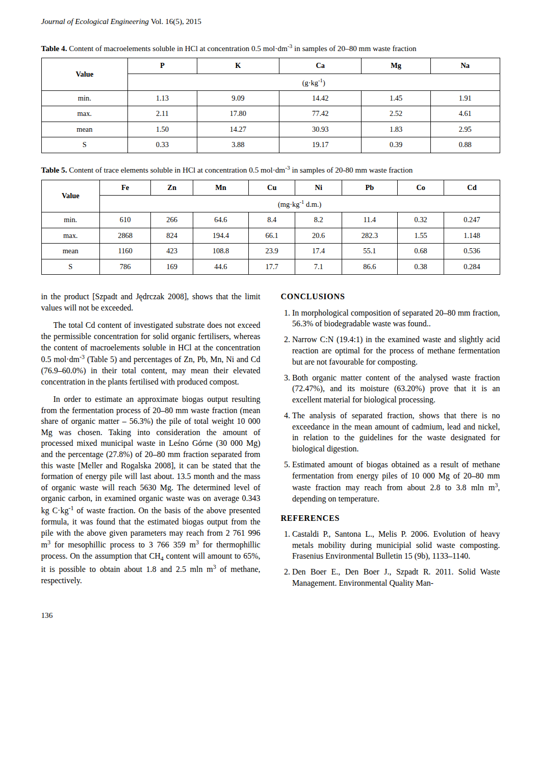Journal of Ecological Engineering Vol. 16(5), 2015
Table 4. Content of macroelements soluble in HCl at concentration 0.5 mol·dm-3 in samples of 20–80 mm waste fraction
| Value | P | K | Ca | Mg | Na |
| --- | --- | --- | --- | --- | --- |
| (g·kg -1 ) |
| min. | 1.13 | 9.09 | 14.42 | 1.45 | 1.91 |
| max. | 2.11 | 17.80 | 77.42 | 2.52 | 4.61 |
| mean | 1.50 | 14.27 | 30.93 | 1.83 | 2.95 |
| S | 0.33 | 3.88 | 19.17 | 0.39 | 0.88 |
Table 5. Content of trace elements soluble in HCl at concentration 0.5 mol·dm-3 in samples of 20-80 mm waste fraction
| Value | Fe | Zn | Mn | Cu | Ni | Pb | Co | Cd |
| --- | --- | --- | --- | --- | --- | --- | --- | --- |
| (mg·kg -1 d.m.) |
| min. | 610 | 266 | 64.6 | 8.4 | 8.2 | 11.4 | 0.32 | 0.247 |
| max. | 2868 | 824 | 194.4 | 66.1 | 20.6 | 282.3 | 1.55 | 1.148 |
| mean | 1160 | 423 | 108.8 | 23.9 | 17.4 | 55.1 | 0.68 | 0.536 |
| S | 786 | 169 | 44.6 | 17.7 | 7.1 | 86.6 | 0.38 | 0.284 |
in the product [Szpadt and Jędrczak 2008], shows that the limit values will not be exceeded.
The total Cd content of investigated substrate does not exceed the permissible concentration for solid organic fertilisers, whereas the content of macroelements soluble in HCl at the concentration 0.5 mol·dm-3 (Table 5) and percentages of Zn, Pb, Mn, Ni and Cd (76.9–60.0%) in their total content, may mean their elevated concentration in the plants fertilised with produced compost.
In order to estimate an approximate biogas output resulting from the fermentation process of 20–80 mm waste fraction (mean share of organic matter – 56.3%) the pile of total weight 10 000 Mg was chosen. Taking into consideration the amount of processed mixed municipal waste in Leśno Górne (30 000 Mg) and the percentage (27.8%) of 20–80 mm fraction separated from this waste [Meller and Rogalska 2008], it can be stated that the formation of energy pile will last about. 13.5 month and the mass of organic waste will reach 5630 Mg. The determined level of organic carbon, in examined organic waste was on average 0.343 kg C·kg-1 of waste fraction. On the basis of the above presented formula, it was found that the estimated biogas output from the pile with the above given parameters may reach from 2 761 996 m3 for mesophillic process to 3 766 359 m3 for thermophillic process. On the assumption that CH4 content will amount to 65%, it is possible to obtain about 1.8 and 2.5 mln m3 of methane, respectively.
CONCLUSIONS
In morphological composition of separated 20–80 mm fraction, 56.3% of biodegradable waste was found..
Narrow C:N (19.4:1) in the examined waste and slightly acid reaction are optimal for the process of methane fermentation but are not favourable for composting.
Both organic matter content of the analysed waste fraction (72.47%), and its moisture (63.20%) prove that it is an excellent material for biological processing.
The analysis of separated fraction, shows that there is no exceedance in the mean amount of cadmium, lead and nickel, in relation to the guidelines for the waste designated for biological digestion.
Estimated amount of biogas obtained as a result of methane fermentation from energy piles of 10 000 Mg of 20–80 mm waste fraction may reach from about 2.8 to 3.8 mln m3, depending on temperature.
REFERENCES
Castaldi P., Santona L., Melis P. 2006. Evolution of heavy metals mobility during municipial solid waste composting. Frasenius Environmental Bulletin 15 (9b), 1133–1140.
Den Boer E., Den Boer J., Szpadt R. 2011. Solid Waste Management. Environmental Quality Man-
136